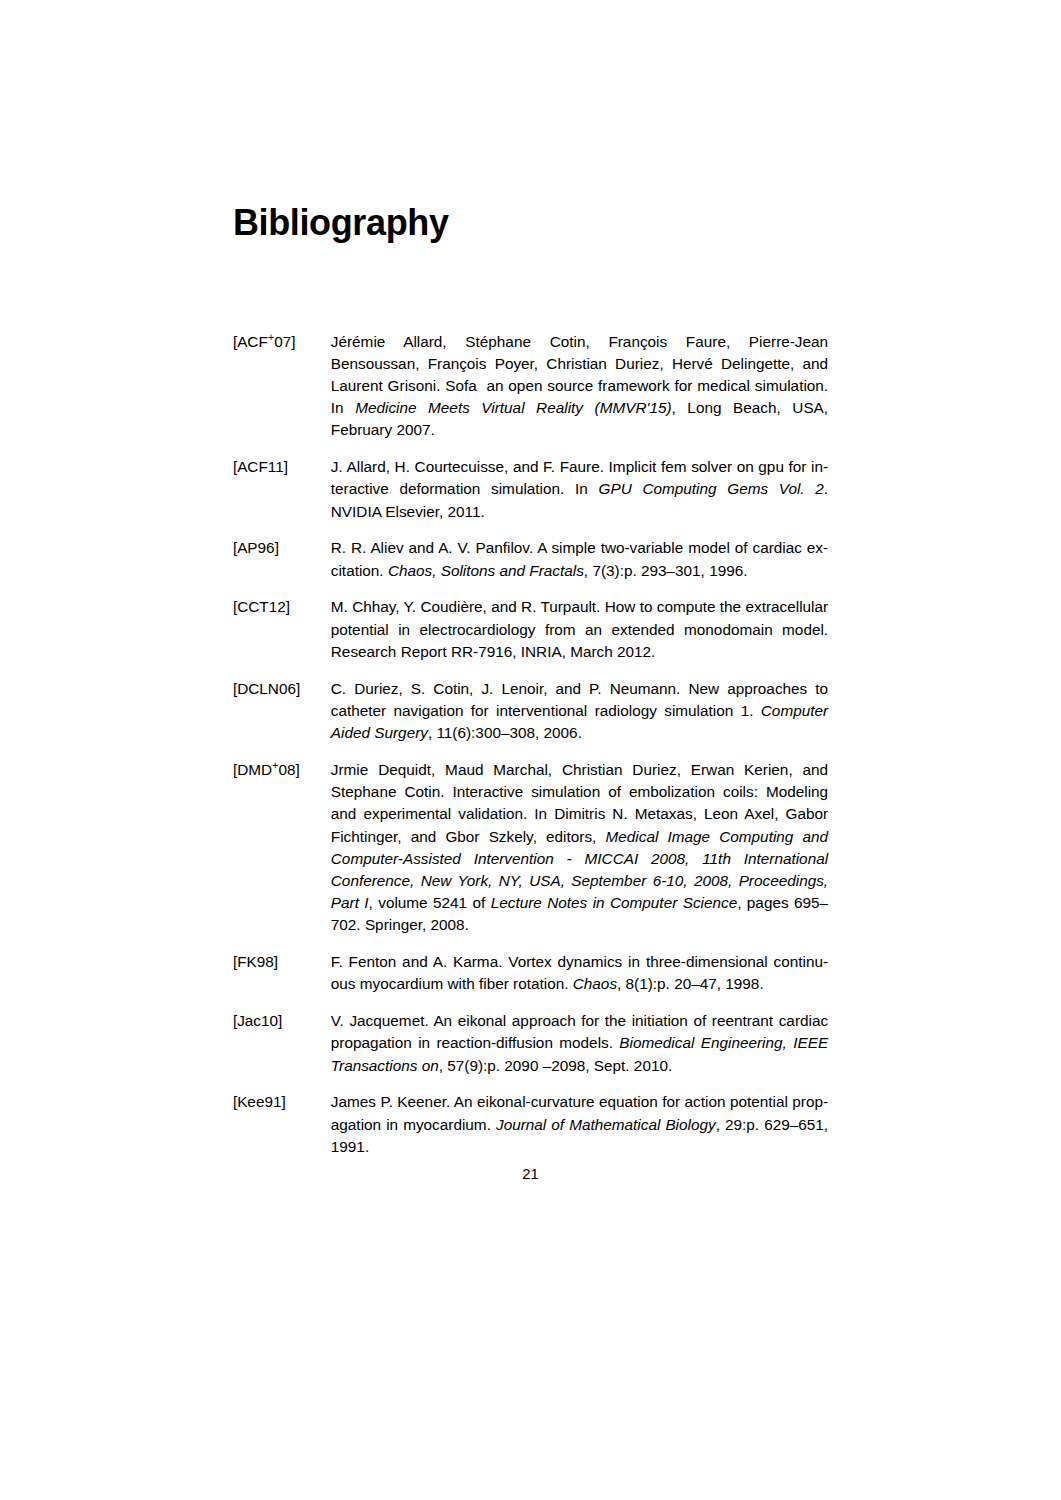Bibliography
[ACF+07]
Jérémie Allard, Stéphane Cotin, François Faure, Pierre-Jean Bensoussan, François Poyer, Christian Duriez, Hervé Delingette, and Laurent Grisoni. Sofa an open source framework for medical simulation. In Medicine Meets Virtual Reality (MMVR'15), Long Beach, USA, February 2007.
[ACF11]
J. Allard, H. Courtecuisse, and F. Faure. Implicit fem solver on gpu for interactive deformation simulation. In GPU Computing Gems Vol. 2. NVIDIA Elsevier, 2011.
[AP96]
R. R. Aliev and A. V. Panfilov. A simple two-variable model of cardiac excitation. Chaos, Solitons and Fractals, 7(3):p. 293–301, 1996.
[CCT12]
M. Chhay, Y. Coudière, and R. Turpault. How to compute the extracellular potential in electrocardiology from an extended monodomain model. Research Report RR-7916, INRIA, March 2012.
[DCLN06]
C. Duriez, S. Cotin, J. Lenoir, and P. Neumann. New approaches to catheter navigation for interventional radiology simulation 1. Computer Aided Surgery, 11(6):300–308, 2006.
[DMD+08]
Jrmie Dequidt, Maud Marchal, Christian Duriez, Erwan Kerien, and Stephane Cotin. Interactive simulation of embolization coils: Modeling and experimental validation. In Dimitris N. Metaxas, Leon Axel, Gabor Fichtinger, and Gbor Szkely, editors, Medical Image Computing and Computer-Assisted Intervention - MICCAI 2008, 11th International Conference, New York, NY, USA, September 6-10, 2008, Proceedings, Part I, volume 5241 of Lecture Notes in Computer Science, pages 695–702. Springer, 2008.
[FK98]
F. Fenton and A. Karma. Vortex dynamics in three-dimensional continuous myocardium with fiber rotation. Chaos, 8(1):p. 20–47, 1998.
[Jac10]
V. Jacquemet. An eikonal approach for the initiation of reentrant cardiac propagation in reaction-diffusion models. Biomedical Engineering, IEEE Transactions on, 57(9):p. 2090 –2098, Sept. 2010.
[Kee91]
James P. Keener. An eikonal-curvature equation for action potential propagation in myocardium. Journal of Mathematical Biology, 29:p. 629–651, 1991.
21